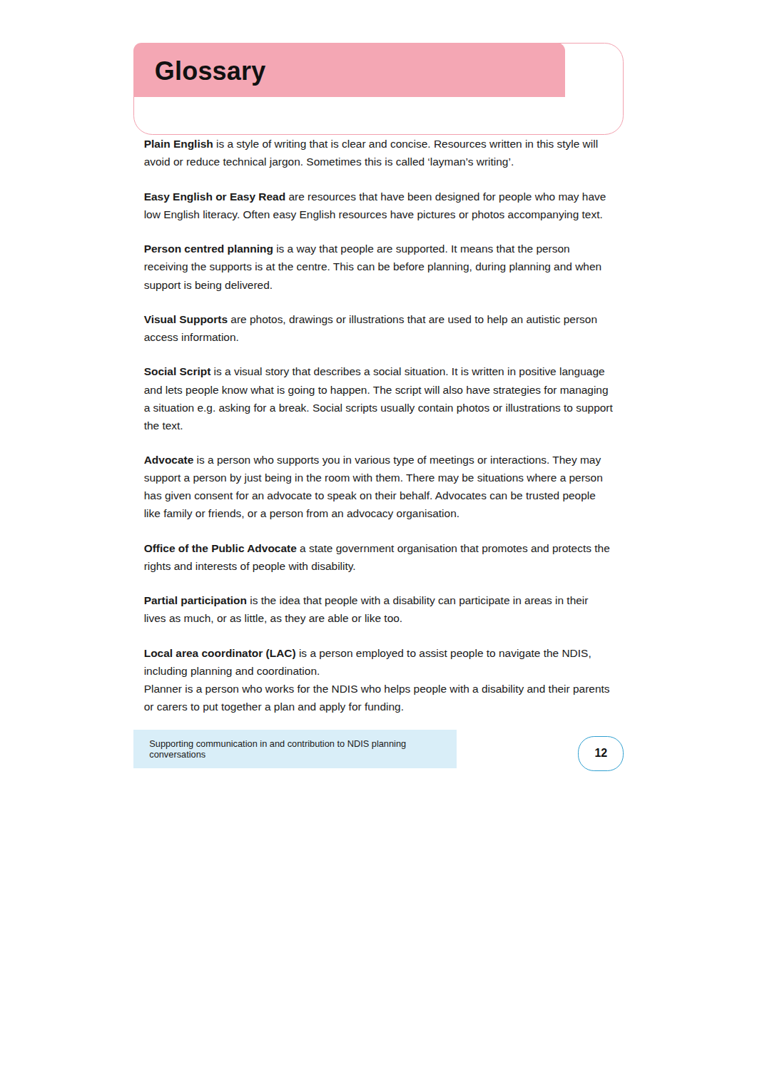Glossary
Plain English is a style of writing that is clear and concise. Resources written in this style will avoid or reduce technical jargon. Sometimes this is called ‘layman’s writing’.
Easy English or Easy Read are resources that have been designed for people who may have low English literacy. Often easy English resources have pictures or photos accompanying text.
Person centred planning is a way that people are supported. It means that the person receiving the supports is at the centre. This can be before planning, during planning and when support is being delivered.
Visual Supports are photos, drawings or illustrations that are used to help an autistic person access information.
Social Script is a visual story that describes a social situation. It is written in positive language and lets people know what is going to happen. The script will also have strategies for managing a situation e.g. asking for a break. Social scripts usually contain photos or illustrations to support the text.
Advocate is a person who supports you in various type of meetings or interactions. They may support a person by just being in the room with them. There may be situations where a person has given consent for an advocate to speak on their behalf. Advocates can be trusted people like family or friends, or a person from an advocacy organisation.
Office of the Public Advocate a state government organisation that promotes and protects the rights and interests of people with disability.
Partial participation is the idea that people with a disability can participate in areas in their lives as much, or as little, as they are able or like too.
Local area coordinator (LAC) is a person employed to assist people to navigate the NDIS, including planning and coordination.
Planner is a person who works for the NDIS who helps people with a disability and their parents or carers to put together a plan and apply for funding.
Supporting communication in and contribution to NDIS planning conversations
12